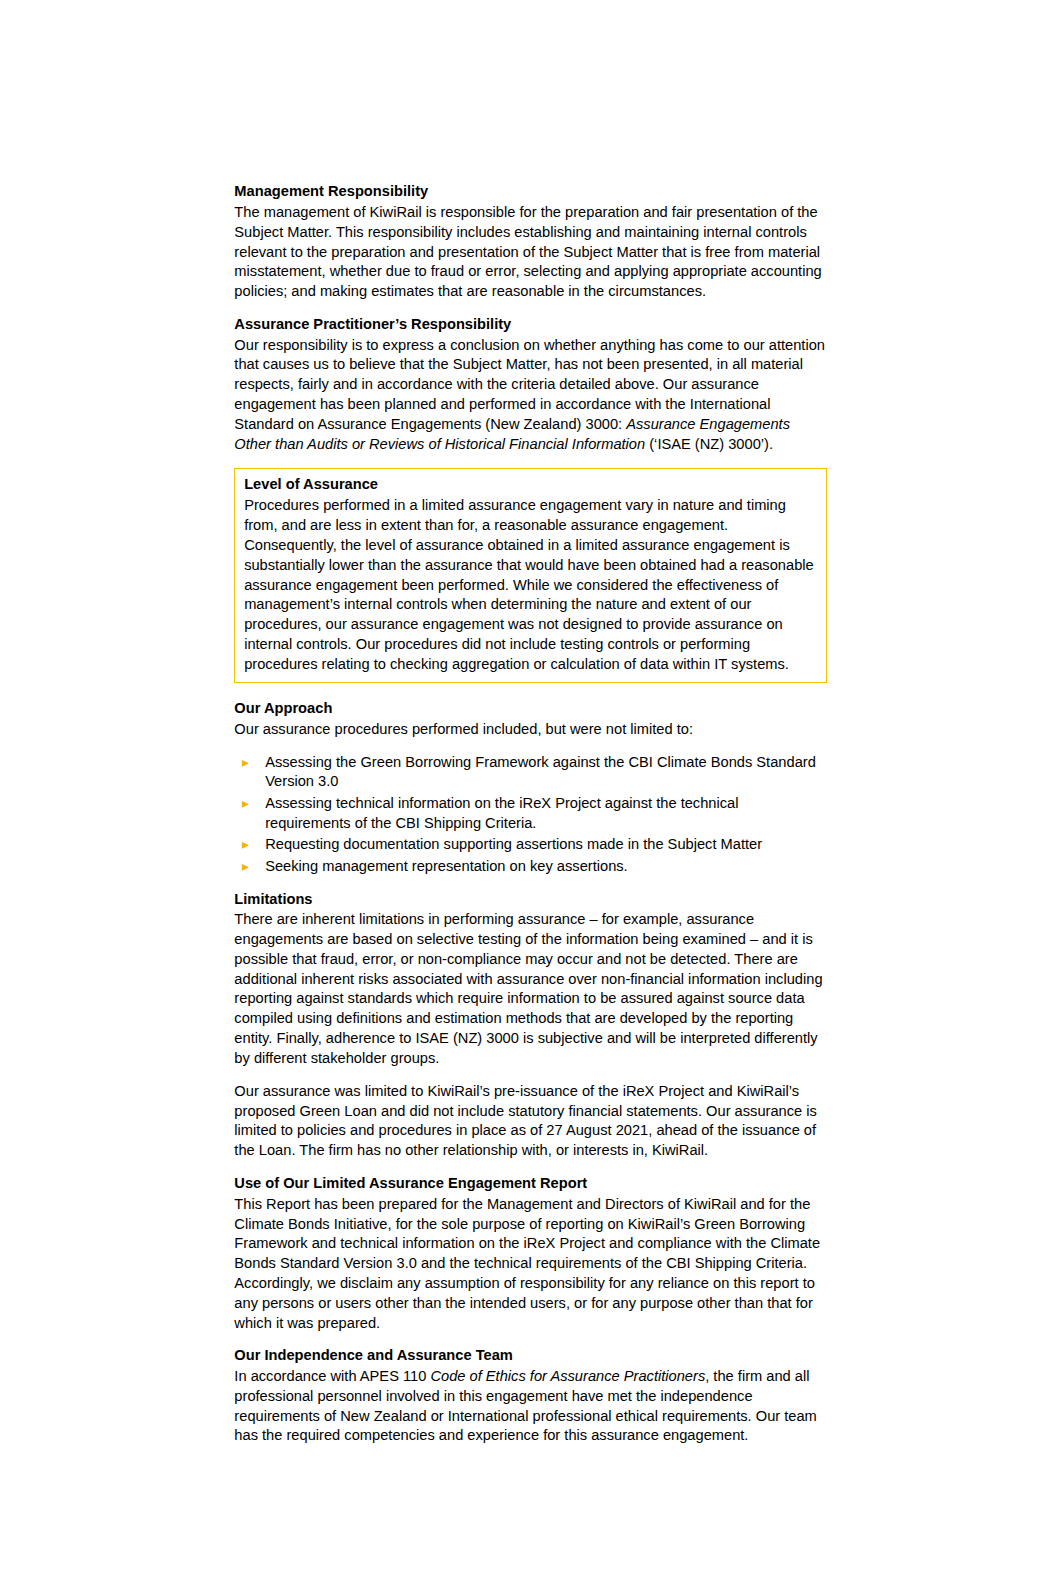Management Responsibility
The management of KiwiRail is responsible for the preparation and fair presentation of the Subject Matter. This responsibility includes establishing and maintaining internal controls relevant to the preparation and presentation of the Subject Matter that is free from material misstatement, whether due to fraud or error, selecting and applying appropriate accounting policies; and making estimates that are reasonable in the circumstances.
Assurance Practitioner’s Responsibility
Our responsibility is to express a conclusion on whether anything has come to our attention that causes us to believe that the Subject Matter, has not been presented, in all material respects, fairly and in accordance with the criteria detailed above. Our assurance engagement has been planned and performed in accordance with the International Standard on Assurance Engagements (New Zealand) 3000: Assurance Engagements Other than Audits or Reviews of Historical Financial Information (‘ISAE (NZ) 3000’).
Level of Assurance
Procedures performed in a limited assurance engagement vary in nature and timing from, and are less in extent than for, a reasonable assurance engagement. Consequently, the level of assurance obtained in a limited assurance engagement is substantially lower than the assurance that would have been obtained had a reasonable assurance engagement been performed. While we considered the effectiveness of management’s internal controls when determining the nature and extent of our procedures, our assurance engagement was not designed to provide assurance on internal controls. Our procedures did not include testing controls or performing procedures relating to checking aggregation or calculation of data within IT systems.
Our Approach
Our assurance procedures performed included, but were not limited to:
Assessing the Green Borrowing Framework against the CBI Climate Bonds Standard Version 3.0
Assessing technical information on the iReX Project against the technical requirements of the CBI Shipping Criteria.
Requesting documentation supporting assertions made in the Subject Matter
Seeking management representation on key assertions.
Limitations
There are inherent limitations in performing assurance – for example, assurance engagements are based on selective testing of the information being examined – and it is possible that fraud, error, or non-compliance may occur and not be detected. There are additional inherent risks associated with assurance over non-financial information including reporting against standards which require information to be assured against source data compiled using definitions and estimation methods that are developed by the reporting entity. Finally, adherence to ISAE (NZ) 3000 is subjective and will be interpreted differently by different stakeholder groups.
Our assurance was limited to KiwiRail’s pre-issuance of the iReX Project and KiwiRail’s proposed Green Loan and did not include statutory financial statements. Our assurance is limited to policies and procedures in place as of 27 August 2021, ahead of the issuance of the Loan. The firm has no other relationship with, or interests in, KiwiRail.
Use of Our Limited Assurance Engagement Report
This Report has been prepared for the Management and Directors of KiwiRail and for the Climate Bonds Initiative, for the sole purpose of reporting on KiwiRail’s Green Borrowing Framework and technical information on the iReX Project and compliance with the Climate Bonds Standard Version 3.0 and the technical requirements of the CBI Shipping Criteria. Accordingly, we disclaim any assumption of responsibility for any reliance on this report to any persons or users other than the intended users, or for any purpose other than that for which it was prepared.
Our Independence and Assurance Team
In accordance with APES 110 Code of Ethics for Assurance Practitioners, the firm and all professional personnel involved in this engagement have met the independence requirements of New Zealand or International professional ethical requirements. Our team has the required competencies and experience for this assurance engagement.